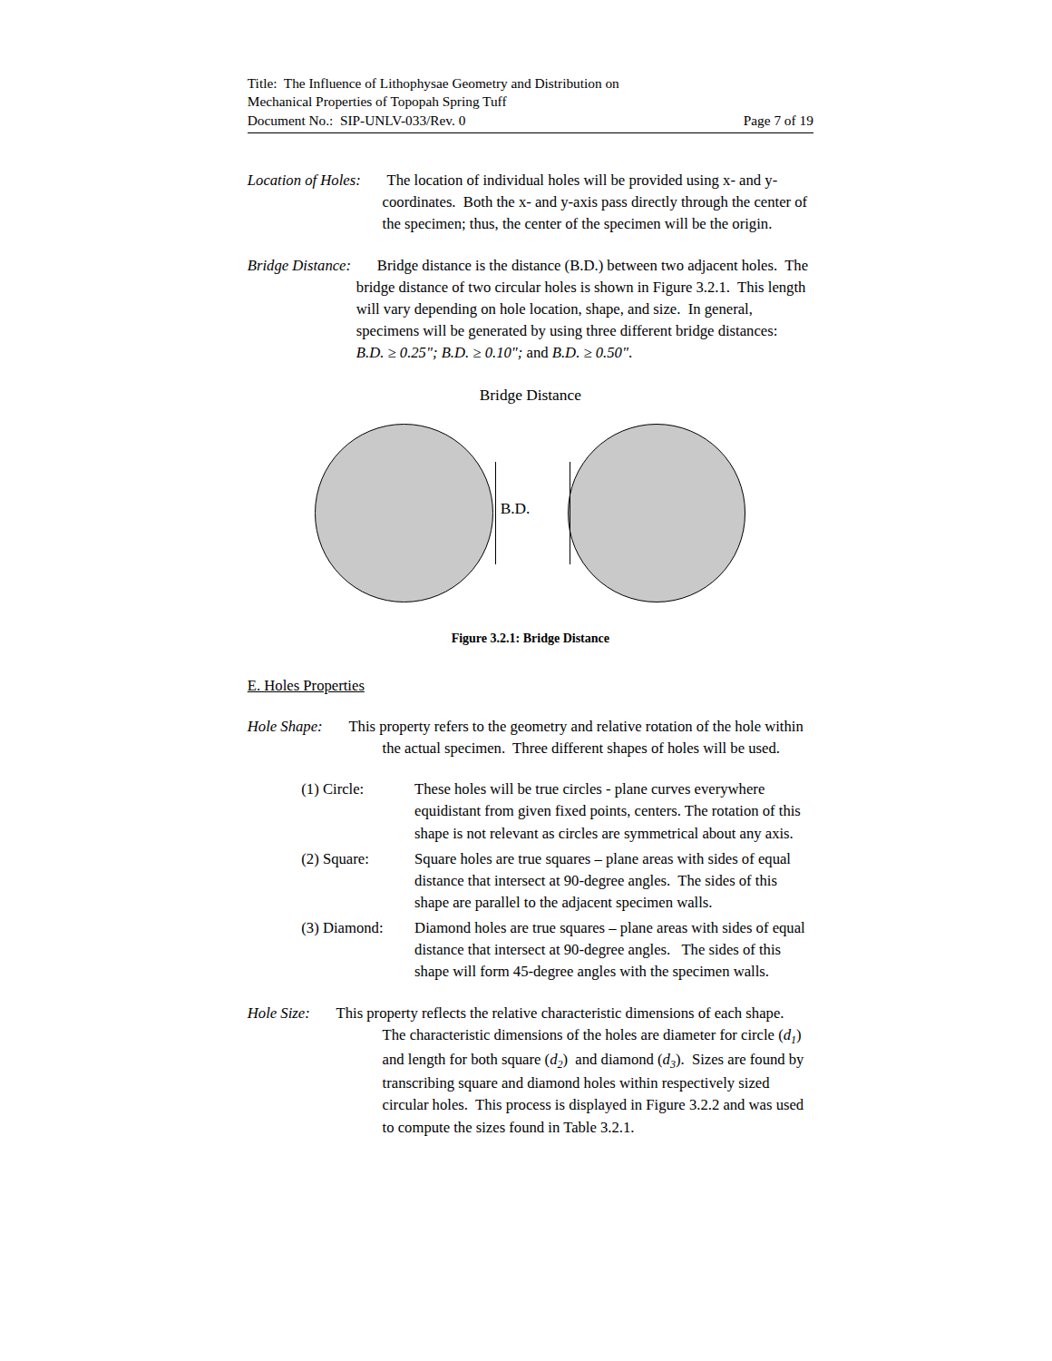Title: The Influence of Lithophysae Geometry and Distribution on Mechanical Properties of Topopah Spring Tuff
Document No.: SIP-UNLV-033/Rev. 0 Page 7 of 19
Location of Holes: The location of individual holes will be provided using x- and y-coordinates. Both the x- and y-axis pass directly through the center of the specimen; thus, the center of the specimen will be the origin.
Bridge Distance: Bridge distance is the distance (B.D.) between two adjacent holes. The bridge distance of two circular holes is shown in Figure 3.2.1. This length will vary depending on hole location, shape, and size. In general, specimens will be generated by using three different bridge distances: B.D. ≥ 0.25"; B.D. ≥ 0.10"; and B.D. ≥ 0.50".
Bridge Distance
B.D.
Figure 3.2.1: Bridge Distance
E. Holes Properties
Hole Shape: This property refers to the geometry and relative rotation of the hole within the actual specimen. Three different shapes of holes will be used.
(1) Circle:
These holes will be true circles - plane curves everywhere equidistant from given fixed points, centers. The rotation of this shape is not relevant as circles are symmetrical about any axis.
(2) Square:
Square holes are true squares – plane areas with sides of equal distance that intersect at 90-degree angles. The sides of this shape are parallel to the adjacent specimen walls.
(3) Diamond:
Diamond holes are true squares – plane areas with sides of equal distance that intersect at 90-degree angles. The sides of this shape will form 45-degree angles with the specimen walls.
Hole Size: This property reflects the relative characteristic dimensions of each shape. The characteristic dimensions of the holes are diameter for circle (d1) and length for both square (d2) and diamond (d3). Sizes are found by transcribing square and diamond holes within respectively sized circular holes. This process is displayed in Figure 3.2.2 and was used to compute the sizes found in Table 3.2.1.